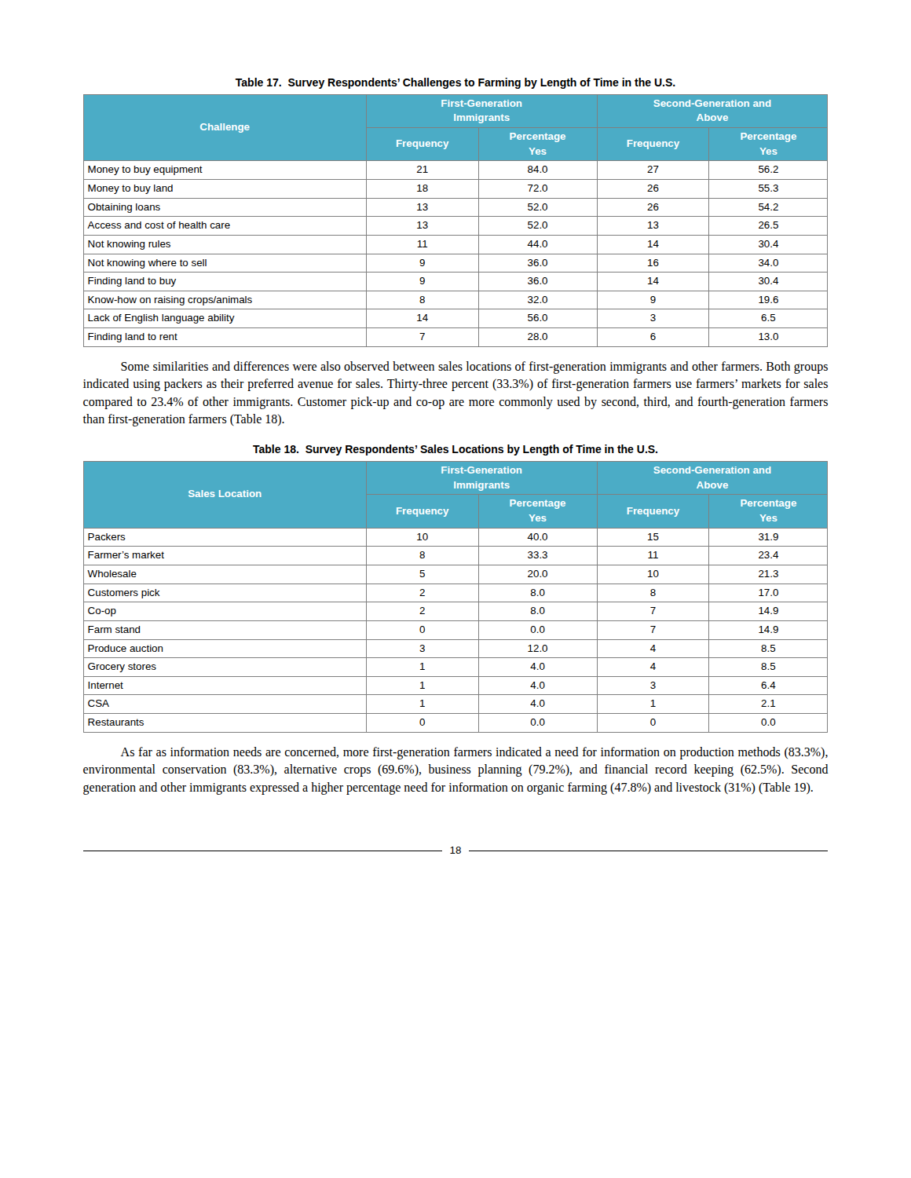Table 17. Survey Respondents’ Challenges to Farming by Length of Time in the U.S.
| Challenge | First-Generation Immigrants | Second-Generation and Above |
| --- | --- | --- |
| Frequency | Percentage Yes | Frequency | Percentage Yes |
| Money to buy equipment | 21 | 84.0 | 27 | 56.2 |
| Money to buy land | 18 | 72.0 | 26 | 55.3 |
| Obtaining loans | 13 | 52.0 | 26 | 54.2 |
| Access and cost of health care | 13 | 52.0 | 13 | 26.5 |
| Not knowing rules | 11 | 44.0 | 14 | 30.4 |
| Not knowing where to sell | 9 | 36.0 | 16 | 34.0 |
| Finding land to buy | 9 | 36.0 | 14 | 30.4 |
| Know-how on raising crops/animals | 8 | 32.0 | 9 | 19.6 |
| Lack of English language ability | 14 | 56.0 | 3 | 6.5 |
| Finding land to rent | 7 | 28.0 | 6 | 13.0 |
Some similarities and differences were also observed between sales locations of first-generation immigrants and other farmers. Both groups indicated using packers as their preferred avenue for sales. Thirty-three percent (33.3%) of first-generation farmers use farmers’ markets for sales compared to 23.4% of other immigrants. Customer pick-up and co-op are more commonly used by second, third, and fourth-generation farmers than first-generation farmers (Table 18).
Table 18. Survey Respondents’ Sales Locations by Length of Time in the U.S.
| Sales Location | First-Generation Immigrants | Second-Generation and Above |
| --- | --- | --- |
| Frequency | Percentage Yes | Frequency | Percentage Yes |
| Packers | 10 | 40.0 | 15 | 31.9 |
| Farmer’s market | 8 | 33.3 | 11 | 23.4 |
| Wholesale | 5 | 20.0 | 10 | 21.3 |
| Customers pick | 2 | 8.0 | 8 | 17.0 |
| Co-op | 2 | 8.0 | 7 | 14.9 |
| Farm stand | 0 | 0.0 | 7 | 14.9 |
| Produce auction | 3 | 12.0 | 4 | 8.5 |
| Grocery stores | 1 | 4.0 | 4 | 8.5 |
| Internet | 1 | 4.0 | 3 | 6.4 |
| CSA | 1 | 4.0 | 1 | 2.1 |
| Restaurants | 0 | 0.0 | 0 | 0.0 |
As far as information needs are concerned, more first-generation farmers indicated a need for information on production methods (83.3%), environmental conservation (83.3%), alternative crops (69.6%), business planning (79.2%), and financial record keeping (62.5%). Second generation and other immigrants expressed a higher percentage need for information on organic farming (47.8%) and livestock (31%) (Table 19).
18